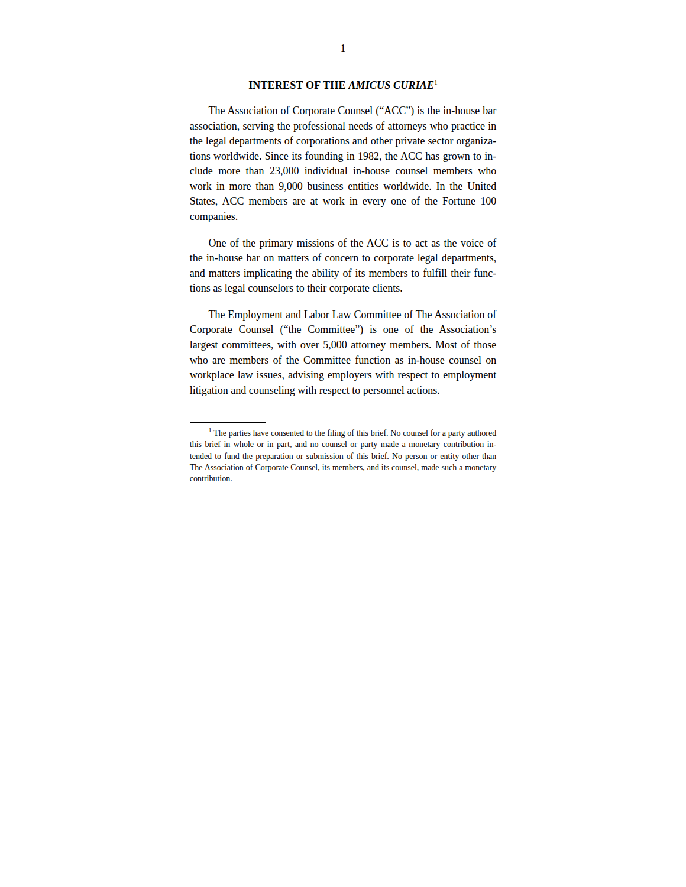1
INTEREST OF THE AMICUS CURIAE1
The Association of Corporate Counsel (“ACC”) is the in-house bar association, serving the professional needs of attorneys who practice in the legal departments of corporations and other private sector organizations worldwide. Since its founding in 1982, the ACC has grown to include more than 23,000 individual in-house counsel members who work in more than 9,000 business entities worldwide. In the United States, ACC members are at work in every one of the Fortune 100 companies.
One of the primary missions of the ACC is to act as the voice of the in-house bar on matters of concern to corporate legal departments, and matters implicating the ability of its members to fulfill their functions as legal counselors to their corporate clients.
The Employment and Labor Law Committee of The Association of Corporate Counsel (“the Committee”) is one of the Association’s largest committees, with over 5,000 attorney members. Most of those who are members of the Committee function as in-house counsel on workplace law issues, advising employers with respect to employment litigation and counseling with respect to personnel actions.
1 The parties have consented to the filing of this brief. No counsel for a party authored this brief in whole or in part, and no counsel or party made a monetary contribution intended to fund the preparation or submission of this brief. No person or entity other than The Association of Corporate Counsel, its members, and its counsel, made such a monetary contribution.